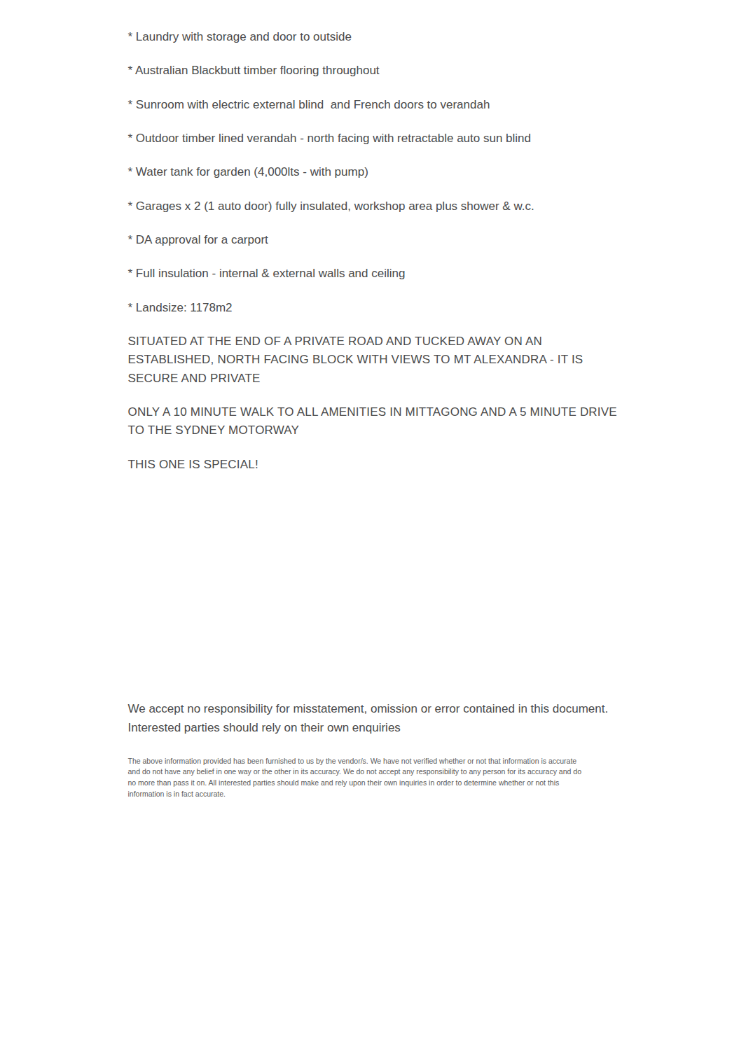* Laundry with storage and door to outside
* Australian Blackbutt timber flooring throughout
* Sunroom with electric external blind and French doors to verandah
* Outdoor timber lined verandah - north facing with retractable auto sun blind
* Water tank for garden (4,000lts - with pump)
* Garages x 2 (1 auto door) fully insulated, workshop area plus shower & w.c.
* DA approval for a carport
* Full insulation - internal & external walls and ceiling
* Landsize: 1178m2
SITUATED AT THE END OF A PRIVATE ROAD AND TUCKED AWAY ON AN ESTABLISHED, NORTH FACING BLOCK WITH VIEWS TO MT ALEXANDRA - IT IS SECURE AND PRIVATE
ONLY A 10 MINUTE WALK TO ALL AMENITIES IN MITTAGONG AND A 5 MINUTE DRIVE TO THE SYDNEY MOTORWAY
THIS ONE IS SPECIAL!
We accept no responsibility for misstatement, omission or error contained in this document. Interested parties should rely on their own enquiries
The above information provided has been furnished to us by the vendor/s. We have not verified whether or not that information is accurate and do not have any belief in one way or the other in its accuracy. We do not accept any responsibility to any person for its accuracy and do no more than pass it on. All interested parties should make and rely upon their own inquiries in order to determine whether or not this information is in fact accurate.